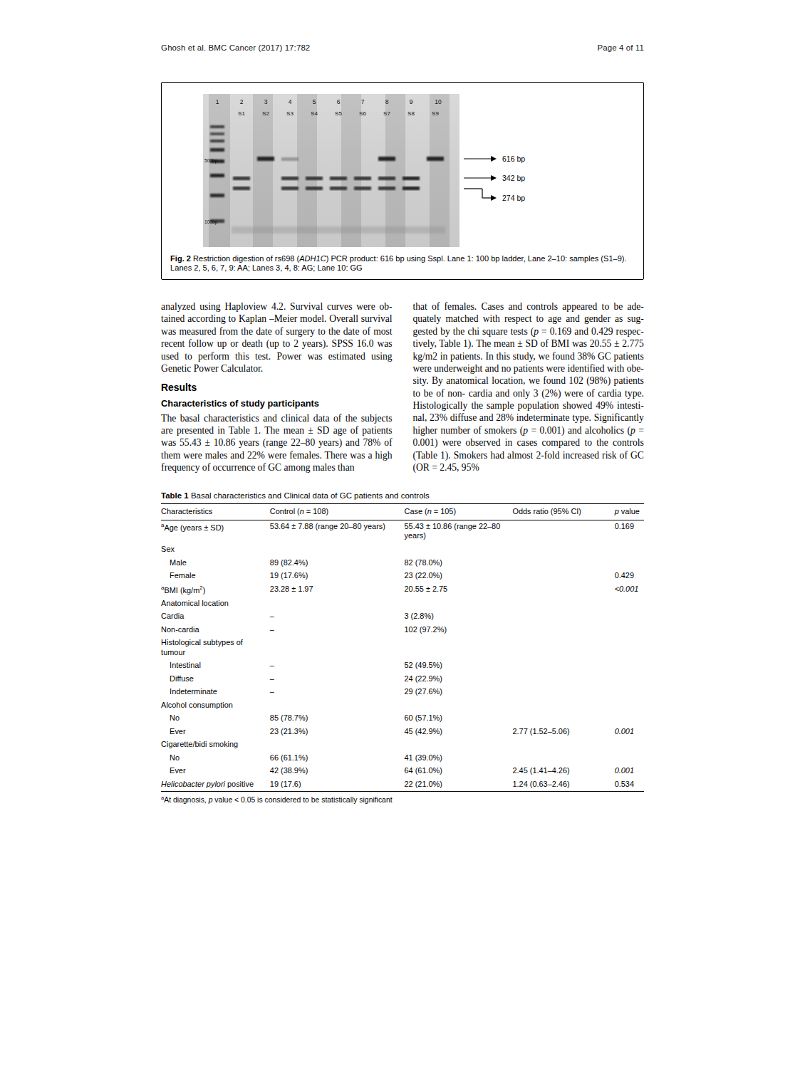Ghosh et al. BMC Cancer (2017) 17:782
Page 4 of 11
1 2 3 4 5 6 7 8 9 10 S1 S2 S3 S4 S5 S6 S7 S8 S9 500bp 100bp 616 bp 342 bp 274 bp
Fig. 2 Restriction digestion of rs698 (ADH1C) PCR product: 616 bp using Sspl. Lane 1: 100 bp ladder, Lane 2–10: samples (S1–9). Lanes 2, 5, 6, 7, 9: AA; Lanes 3, 4, 8: AG; Lane 10: GG
analyzed using Haploview 4.2. Survival curves were obtained according to Kaplan –Meier model. Overall survival was measured from the date of surgery to the date of most recent follow up or death (up to 2 years). SPSS 16.0 was used to perform this test. Power was estimated using Genetic Power Calculator.
Results
Characteristics of study participants
The basal characteristics and clinical data of the subjects are presented in Table 1. The mean ± SD age of patients was 55.43 ± 10.86 years (range 22–80 years) and 78% of them were males and 22% were females. There was a high frequency of occurrence of GC among males than
that of females. Cases and controls appeared to be adequately matched with respect to age and gender as suggested by the chi square tests (p = 0.169 and 0.429 respectively, Table 1). The mean ± SD of BMI was 20.55 ± 2.775 kg/m2 in patients. In this study, we found 38% GC patients were underweight and no patients were identified with obesity. By anatomical location, we found 102 (98%) patients to be of non- cardia and only 3 (2%) were of cardia type. Histologically the sample population showed 49% intestinal, 23% diffuse and 28% indeterminate type. Significantly higher number of smokers (p = 0.001) and alcoholics (p = 0.001) were observed in cases compared to the controls (Table 1). Smokers had almost 2-fold increased risk of GC (OR = 2.45, 95%
Table 1 Basal characteristics and Clinical data of GC patients and controls
| Characteristics | Control ( n = 108) | Case ( n = 105) | Odds ratio (95% CI) | p value |
| --- | --- | --- | --- | --- |
| a Age (years ± SD) | 53.64 ± 7.88 (range 20–80 years) | 55.43 ± 10.86 (range 22–80 years) | | 0.169 |
| Sex | | | | |
| Male | 89 (82.4%) | 82 (78.0%) | | |
| Female | 19 (17.6%) | 23 (22.0%) | | 0.429 |
| a BMI (kg/m 2 ) | 23.28 ± 1.97 | 20.55 ± 2.75 | | <0.001 |
| Anatomical location | | | | |
| Cardia | – | 3 (2.8%) | | |
| Non-cardia | – | 102 (97.2%) | | |
| Histological subtypes of tumour | | | | |
| Intestinal | – | 52 (49.5%) | | |
| Diffuse | – | 24 (22.9%) | | |
| Indeterminate | – | 29 (27.6%) | | |
| Alcohol consumption | | | | |
| No | 85 (78.7%) | 60 (57.1%) | | |
| Ever | 23 (21.3%) | 45 (42.9%) | 2.77 (1.52–5.06) | 0.001 |
| Cigarette/bidi smoking | | | | |
| No | 66 (61.1%) | 41 (39.0%) | | |
| Ever | 42 (38.9%) | 64 (61.0%) | 2.45 (1.41–4.26) | 0.001 |
| Helicobacter pylori positive | 19 (17.6) | 22 (21.0%) | 1.24 (0.63–2.46) | 0.534 |
a At diagnosis, p value < 0.05 is considered to be statistically significant